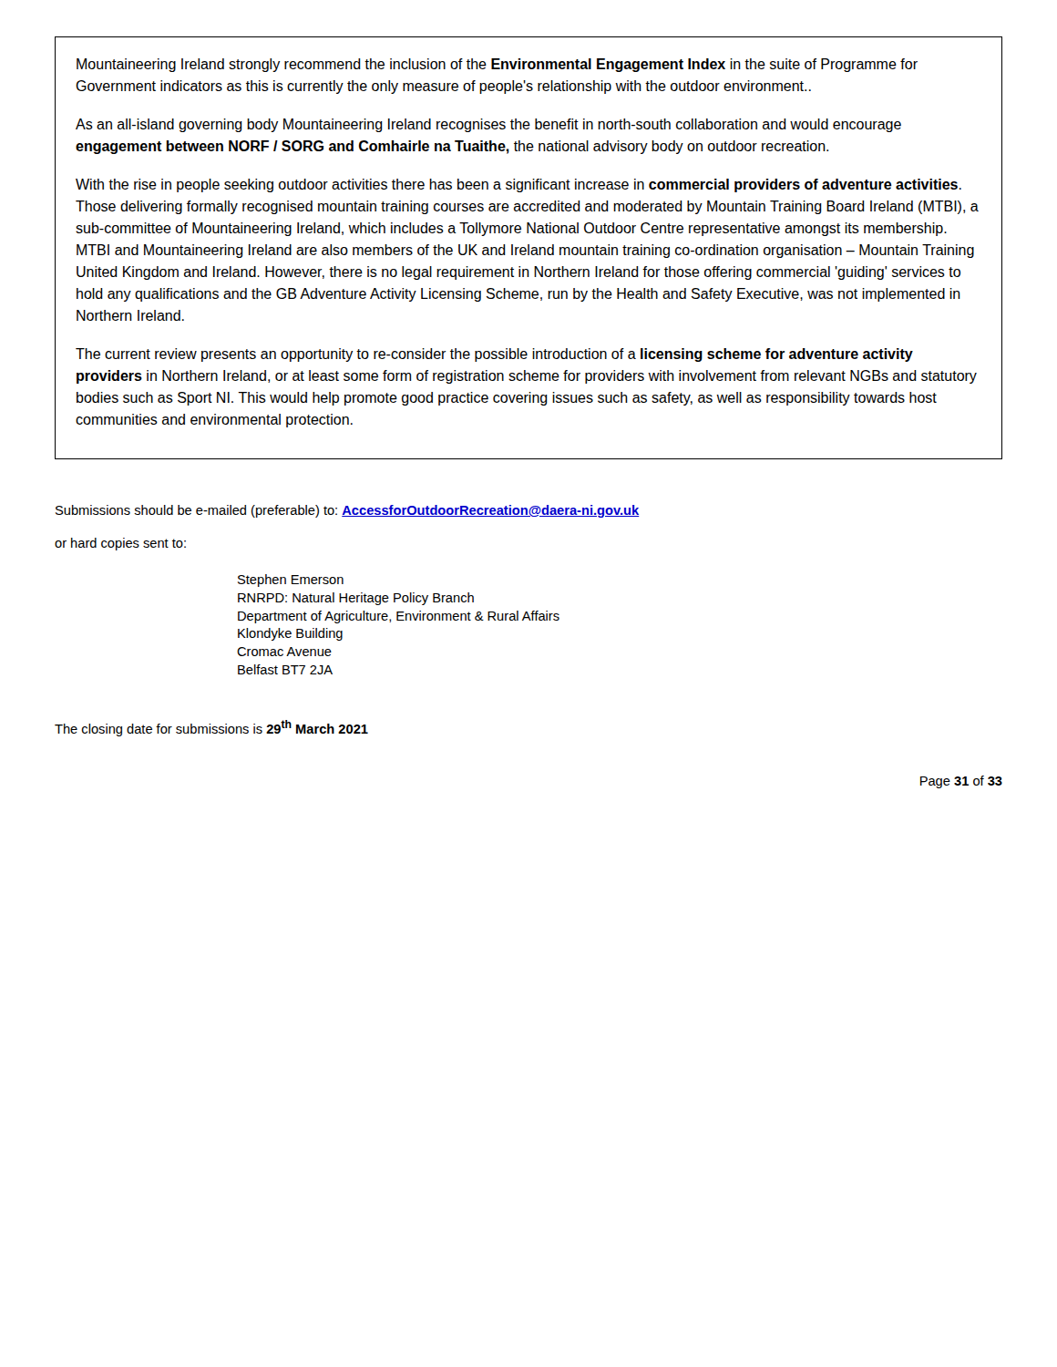Mountaineering Ireland strongly recommend the inclusion of the Environmental Engagement Index in the suite of Programme for Government indicators as this is currently the only measure of people's relationship with the outdoor environment..
As an all-island governing body Mountaineering Ireland recognises the benefit in north-south collaboration and would encourage engagement between NORF / SORG and Comhairle na Tuaithe, the national advisory body on outdoor recreation.
With the rise in people seeking outdoor activities there has been a significant increase in commercial providers of adventure activities. Those delivering formally recognised mountain training courses are accredited and moderated by Mountain Training Board Ireland (MTBI), a sub-committee of Mountaineering Ireland, which includes a Tollymore National Outdoor Centre representative amongst its membership. MTBI and Mountaineering Ireland are also members of the UK and Ireland mountain training co-ordination organisation – Mountain Training United Kingdom and Ireland. However, there is no legal requirement in Northern Ireland for those offering commercial 'guiding' services to hold any qualifications and the GB Adventure Activity Licensing Scheme, run by the Health and Safety Executive, was not implemented in Northern Ireland.
The current review presents an opportunity to re-consider the possible introduction of a licensing scheme for adventure activity providers in Northern Ireland, or at least some form of registration scheme for providers with involvement from relevant NGBs and statutory bodies such as Sport NI. This would help promote good practice covering issues such as safety, as well as responsibility towards host communities and environmental protection.
Submissions should be e-mailed (preferable) to: AccessforOutdoorRecreation@daera-ni.gov.uk
or hard copies sent to:
Stephen Emerson
RNRPD: Natural Heritage Policy Branch
Department of Agriculture, Environment & Rural Affairs
Klondyke Building
Cromac Avenue
Belfast BT7 2JA
The closing date for submissions is 29th March 2021
Page 31 of 33